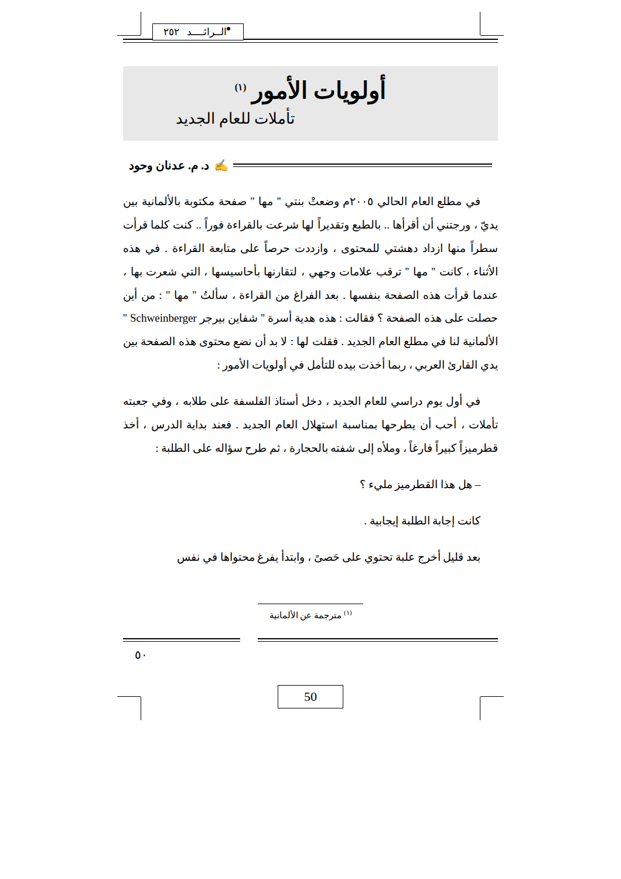الــرائــــد ٢٥٢
أولويات الأمور (١)
تأملات للعام الجديد
✍
د. م. عدنان وحود
في مطلع العام الحالي ٢٠٠٥م وضعتْ بنتي '' مها '' صفحة مكتوبة بالألمانية بين يديّ ، ورجتني أن أقرأها .. بالطبع وتقديراً لها شرعت بالقراءة فوراً .. كنت كلما قرأت سطراً منها ازداد دهشتي للمحتوى ، وازددت حرصاً على متابعة القراءة . في هذه الأثناء ، كانت '' مها '' ترقب علامات وجهي ، لتقارنها بأحاسيسها ، التي شعرت بها ، عندما قرأت هذه الصفحة بنفسها . بعد الفراغ من القراءة ، سألتُ '' مها '' : من أين حصلت على هذه الصفحة ؟ فقالت : هذه هدية أسرة '' شفاين بيرجر Schweinberger '' الألمانية لنا في مطلع العام الجديد . فقلت لها : لا بد أن نضع محتوى هذه الصفحة بين يدي القارئ العربي ، ربما أخذت بيده للتأمل في أولويات الأمور :
في أول يوم دراسي للعام الجديد ، دخل أستاذ الفلسفة على طلابه ، وفي جعبته تأملات ، أحب أن يطرحها بمناسبة استهلال العام الجديد . فعند بداية الدرس ، أخذ قطرميزاً كبيراً فارغاً ، وملأه إلى شفته بالحجارة ، ثم طرح سؤاله على الطلبة :
– هل هذا القطرميز مليء ؟
كانت إجابة الطلبة إيجابية .
بعد قليل أخرج علبة تحتوي على حَصىً ، وابتدأ يفرغ محتواها في نفس
(١) مترجمة عن الألمانية
٥٠
50